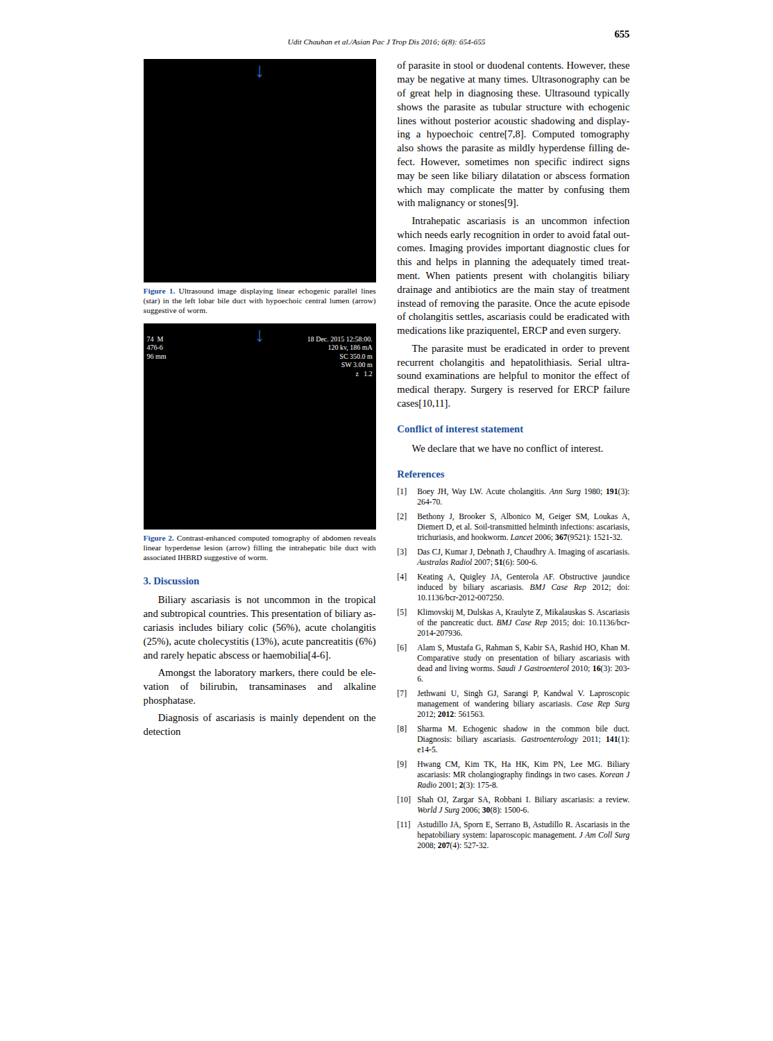Udit Chauhan et al./Asian Pac J Trop Dis 2016; 6(8): 654-655
655
↓
Figure 1. Ultrasound image displaying linear echogenic parallel lines (star) in the left lobar bile duct with hypoechoic central lumen (arrow) suggestive of worm.
↓
74 M
476-6
96 mm
18 Dec. 2015 12:58:00.
120 kv, 186 mA
SC 350.0 m
SW 3.00 m
z 1.2
Figure 2. Contrast-enhanced computed tomography of abdomen reveals linear hyperdense lesion (arrow) filling the intrahepatic bile duct with associated IHBRD suggestive of worm.
3. Discussion
Biliary ascariasis is not uncommon in the tropical and subtropical countries. This presentation of biliary ascariasis includes biliary colic (56%), acute cholangitis (25%), acute cholecystitis (13%), acute pancreatitis (6%) and rarely hepatic abscess or haemobilia[4-6].
Amongst the laboratory markers, there could be elevation of bilirubin, transaminases and alkaline phosphatase.
Diagnosis of ascariasis is mainly dependent on the detection
of parasite in stool or duodenal contents. However, these may be negative at many times. Ultrasonography can be of great help in diagnosing these. Ultrasound typically shows the parasite as tubular structure with echogenic lines without posterior acoustic shadowing and displaying a hypoechoic centre[7,8]. Computed tomography also shows the parasite as mildly hyperdense filling defect. However, sometimes non specific indirect signs may be seen like biliary dilatation or abscess formation which may complicate the matter by confusing them with malignancy or stones[9].
Intrahepatic ascariasis is an uncommon infection which needs early recognition in order to avoid fatal outcomes. Imaging provides important diagnostic clues for this and helps in planning the adequately timed treatment. When patients present with cholangitis biliary drainage and antibiotics are the main stay of treatment instead of removing the parasite. Once the acute episode of cholangitis settles, ascariasis could be eradicated with medications like praziquentel, ERCP and even surgery.
The parasite must be eradicated in order to prevent recurrent cholangitis and hepatolithiasis. Serial ultrasound examinations are helpful to monitor the effect of medical therapy. Surgery is reserved for ERCP failure cases[10,11].
Conflict of interest statement
We declare that we have no conflict of interest.
References
Boey JH, Way LW. Acute cholangitis. Ann Surg 1980; 191(3): 264-70.
Bethony J, Brooker S, Albonico M, Geiger SM, Loukas A, Diemert D, et al. Soil-transmitted helminth infections: ascariasis, trichuriasis, and hookworm. Lancet 2006; 367(9521): 1521-32.
Das CJ, Kumar J, Debnath J, Chaudhry A. Imaging of ascariasis. Australas Radiol 2007; 51(6): 500-6.
Keating A, Quigley JA, Genterola AF. Obstructive jaundice induced by biliary ascariasis. BMJ Case Rep 2012; doi: 10.1136/bcr-2012-007250.
Klimovskij M, Dulskas A, Kraulyte Z, Mikalauskas S. Ascariasis of the pancreatic duct. BMJ Case Rep 2015; doi: 10.1136/bcr-2014-207936.
Alam S, Mustafa G, Rahman S, Kabir SA, Rashid HO, Khan M. Comparative study on presentation of biliary ascariasis with dead and living worms. Saudi J Gastroenterol 2010; 16(3): 203-6.
Jethwani U, Singh GJ, Sarangi P, Kandwal V. Laproscopic management of wandering biliary ascariasis. Case Rep Surg 2012; 2012: 561563.
Sharma M. Echogenic shadow in the common bile duct. Diagnosis: biliary ascariasis. Gastroenterology 2011; 141(1): e14-5.
Hwang CM, Kim TK, Ha HK, Kim PN, Lee MG. Biliary ascariasis: MR cholangiography findings in two cases. Korean J Radio 2001; 2(3): 175-8.
Shah OJ, Zargar SA, Robbani I. Biliary ascariasis: a review. World J Surg 2006; 30(8): 1500-6.
Astudillo JA, Sporn E, Serrano B, Astudillo R. Ascariasis in the hepatobiliary system: laparoscopic management. J Am Coll Surg 2008; 207(4): 527-32.